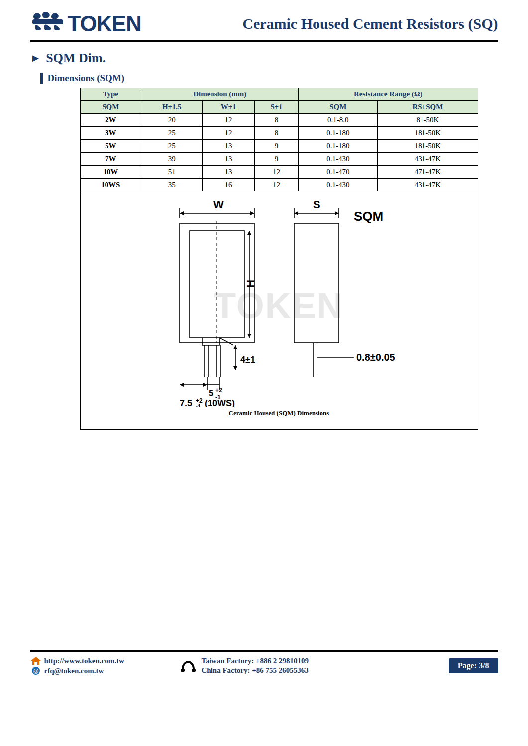TOKEN
Ceramic Housed Cement Resistors (SQ)
►SQM Dim.
Dimensions (SQM)
| Type | Dimension (mm) | Resistance Range (Ω) |
| --- | --- | --- |
| SQM | H±1.5 | W±1 | S±1 | SQM | RS+SQM |
| 2W | 20 | 12 | 8 | 0.1-8.0 | 81-50K |
| 3W | 25 | 12 | 8 | 0.1-180 | 181-50K |
| 5W | 25 | 13 | 9 | 0.1-180 | 181-50K |
| 7W | 39 | 13 | 9 | 0.1-430 | 431-47K |
| 10W | 51 | 13 | 12 | 0.1-470 | 471-47K |
| 10WS | 35 | 16 | 12 | 0.1-430 | 431-47K |
| TOKEN W H 4±1 5 +2 -1 7.5 +2 -1 (10WS) S 0.8±0.05 SQM Ceramic Housed (SQM) Dimensions |
http://www.token.com.tw
@ rfq@token.com.tw
Taiwan Factory: +886 2 29810109
China Factory: +86 755 26055363
Page: 3/8